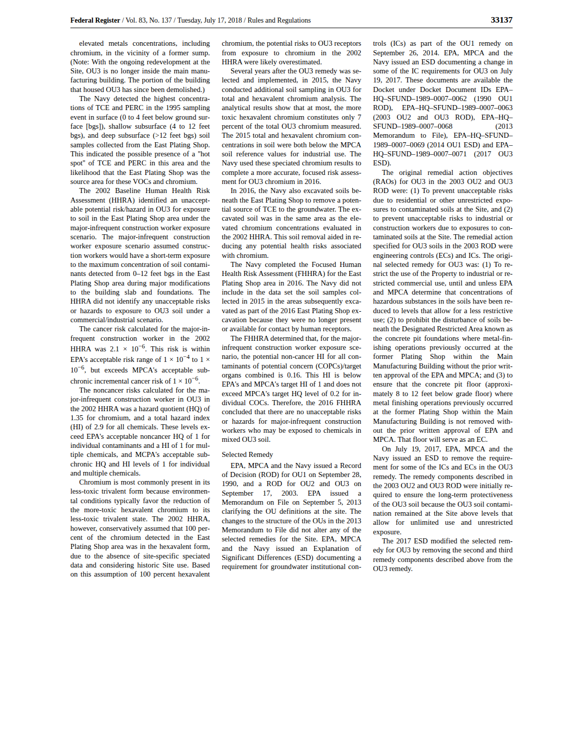Federal Register / Vol. 83, No. 137 / Tuesday, July 17, 2018 / Rules and Regulations
33137
elevated metals concentrations, including chromium, in the vicinity of a former sump. (Note: With the ongoing redevelopment at the Site, OU3 is no longer inside the main manufacturing building. The portion of the building that housed OU3 has since been demolished.)
The Navy detected the highest concentrations of TCE and PERC in the 1995 sampling event in surface (0 to 4 feet below ground surface [bgs]), shallow subsurface (4 to 12 feet bgs), and deep subsurface (>12 feet bgs) soil samples collected from the East Plating Shop. This indicated the possible presence of a ''hot spot'' of TCE and PERC in this area and the likelihood that the East Plating Shop was the source area for these VOCs and chromium.
The 2002 Baseline Human Health Risk Assessment (HHRA) identified an unacceptable potential risk/hazard in OU3 for exposure to soil in the East Plating Shop area under the major-infrequent construction worker exposure scenario. The major-infrequent construction worker exposure scenario assumed construction workers would have a short-term exposure to the maximum concentration of soil contaminants detected from 0–12 feet bgs in the East Plating Shop area during major modifications to the building slab and foundations. The HHRA did not identify any unacceptable risks or hazards to exposure to OU3 soil under a commercial/industrial scenario.
The cancer risk calculated for the major-infrequent construction worker in the 2002 HHRA was 2.1 × 10−6. This risk is within EPA's acceptable risk range of 1 × 10−4 to 1 × 10−6, but exceeds MPCA's acceptable subchronic incremental cancer risk of 1 × 10−6.
The noncancer risks calculated for the major-infrequent construction worker in OU3 in the 2002 HHRA was a hazard quotient (HQ) of 1.35 for chromium, and a total hazard index (HI) of 2.9 for all chemicals. These levels exceed EPA's acceptable noncancer HQ of 1 for individual contaminants and a HI of 1 for multiple chemicals, and MCPA's acceptable subchronic HQ and HI levels of 1 for individual and multiple chemicals.
Chromium is most commonly present in its less-toxic trivalent form because environmental conditions typically favor the reduction of the more-toxic hexavalent chromium to its less-toxic trivalent state. The 2002 HHRA, however, conservatively assumed that 100 percent of the chromium detected in the East Plating Shop area was in the hexavalent form, due to the absence of site-specific speciated data and considering historic Site use. Based on this assumption of 100 percent hexavalent chromium, the potential risks to OU3 receptors from exposure to chromium in the 2002 HHRA were likely overestimated.
Several years after the OU3 remedy was selected and implemented, in 2015, the Navy conducted additional soil sampling in OU3 for total and hexavalent chromium analysis. The analytical results show that at most, the more toxic hexavalent chromium constitutes only 7 percent of the total OU3 chromium measured. The 2015 total and hexavalent chromium concentrations in soil were both below the MPCA soil reference values for industrial use. The Navy used these speciated chromium results to complete a more accurate, focused risk assessment for OU3 chromium in 2016.
In 2016, the Navy also excavated soils beneath the East Plating Shop to remove a potential source of TCE to the groundwater. The excavated soil was in the same area as the elevated chromium concentrations evaluated in the 2002 HHRA. This soil removal aided in reducing any potential health risks associated with chromium.
The Navy completed the Focused Human Health Risk Assessment (FHHRA) for the East Plating Shop area in 2016. The Navy did not include in the data set the soil samples collected in 2015 in the areas subsequently excavated as part of the 2016 East Plating Shop excavation because they were no longer present or available for contact by human receptors.
The FHHRA determined that, for the major-infrequent construction worker exposure scenario, the potential non-cancer HI for all contaminants of potential concern (COPCs)/target organs combined is 0.16. This HI is below EPA's and MPCA's target HI of 1 and does not exceed MPCA's target HQ level of 0.2 for individual COCs. Therefore, the 2016 FHHRA concluded that there are no unacceptable risks or hazards for major-infrequent construction workers who may be exposed to chemicals in mixed OU3 soil.
Selected Remedy
EPA, MPCA and the Navy issued a Record of Decision (ROD) for OU1 on September 28, 1990, and a ROD for OU2 and OU3 on September 17, 2003. EPA issued a Memorandum on File on September 5, 2013 clarifying the OU definitions at the site. The changes to the structure of the OUs in the 2013 Memorandum to File did not alter any of the selected remedies for the Site. EPA, MPCA and the Navy issued an Explanation of Significant Differences (ESD) documenting a requirement for groundwater institutional controls (ICs) as part of the OU1 remedy on September 26, 2014. EPA, MPCA and the Navy issued an ESD documenting a change in some of the IC requirements for OU3 on July 19, 2017. These documents are available the Docket under Docket Document IDs EPA–HQ–SFUND–1989–0007–0062 (1990 OU1 ROD), EPA–HQ–SFUND–1989–0007–0063 (2003 OU2 and OU3 ROD), EPA–HQ–SFUND–1989–0007–0068 (2013 Memorandum to File), EPA–HQ–SFUND–1989–0007–0069 (2014 OU1 ESD) and EPA–HQ–SFUND–1989–0007–0071 (2017 OU3 ESD).
The original remedial action objectives (RAOs) for OU3 in the 2003 OU2 and OU3 ROD were: (1) To prevent unacceptable risks due to residential or other unrestricted exposures to contaminated soils at the Site, and (2) to prevent unacceptable risks to industrial or construction workers due to exposures to contaminated soils at the Site. The remedial action specified for OU3 soils in the 2003 ROD were engineering controls (ECs) and ICs. The original selected remedy for OU3 was: (1) To restrict the use of the Property to industrial or restricted commercial use, until and unless EPA and MPCA determine that concentrations of hazardous substances in the soils have been reduced to levels that allow for a less restrictive use; (2) to prohibit the disturbance of soils beneath the Designated Restricted Area known as the concrete pit foundations where metal-finishing operations previously occurred at the former Plating Shop within the Main Manufacturing Building without the prior written approval of the EPA and MPCA; and (3) to ensure that the concrete pit floor (approximately 8 to 12 feet below grade floor) where metal finishing operations previously occurred at the former Plating Shop within the Main Manufacturing Building is not removed without the prior written approval of EPA and MPCA. That floor will serve as an EC.
On July 19, 2017, EPA, MPCA and the Navy issued an ESD to remove the requirement for some of the ICs and ECs in the OU3 remedy. The remedy components described in the 2003 OU2 and OU3 ROD were initially required to ensure the long-term protectiveness of the OU3 soil because the OU3 soil contamination remained at the Site above levels that allow for unlimited use and unrestricted exposure.
The 2017 ESD modified the selected remedy for OU3 by removing the second and third remedy components described above from the OU3 remedy.